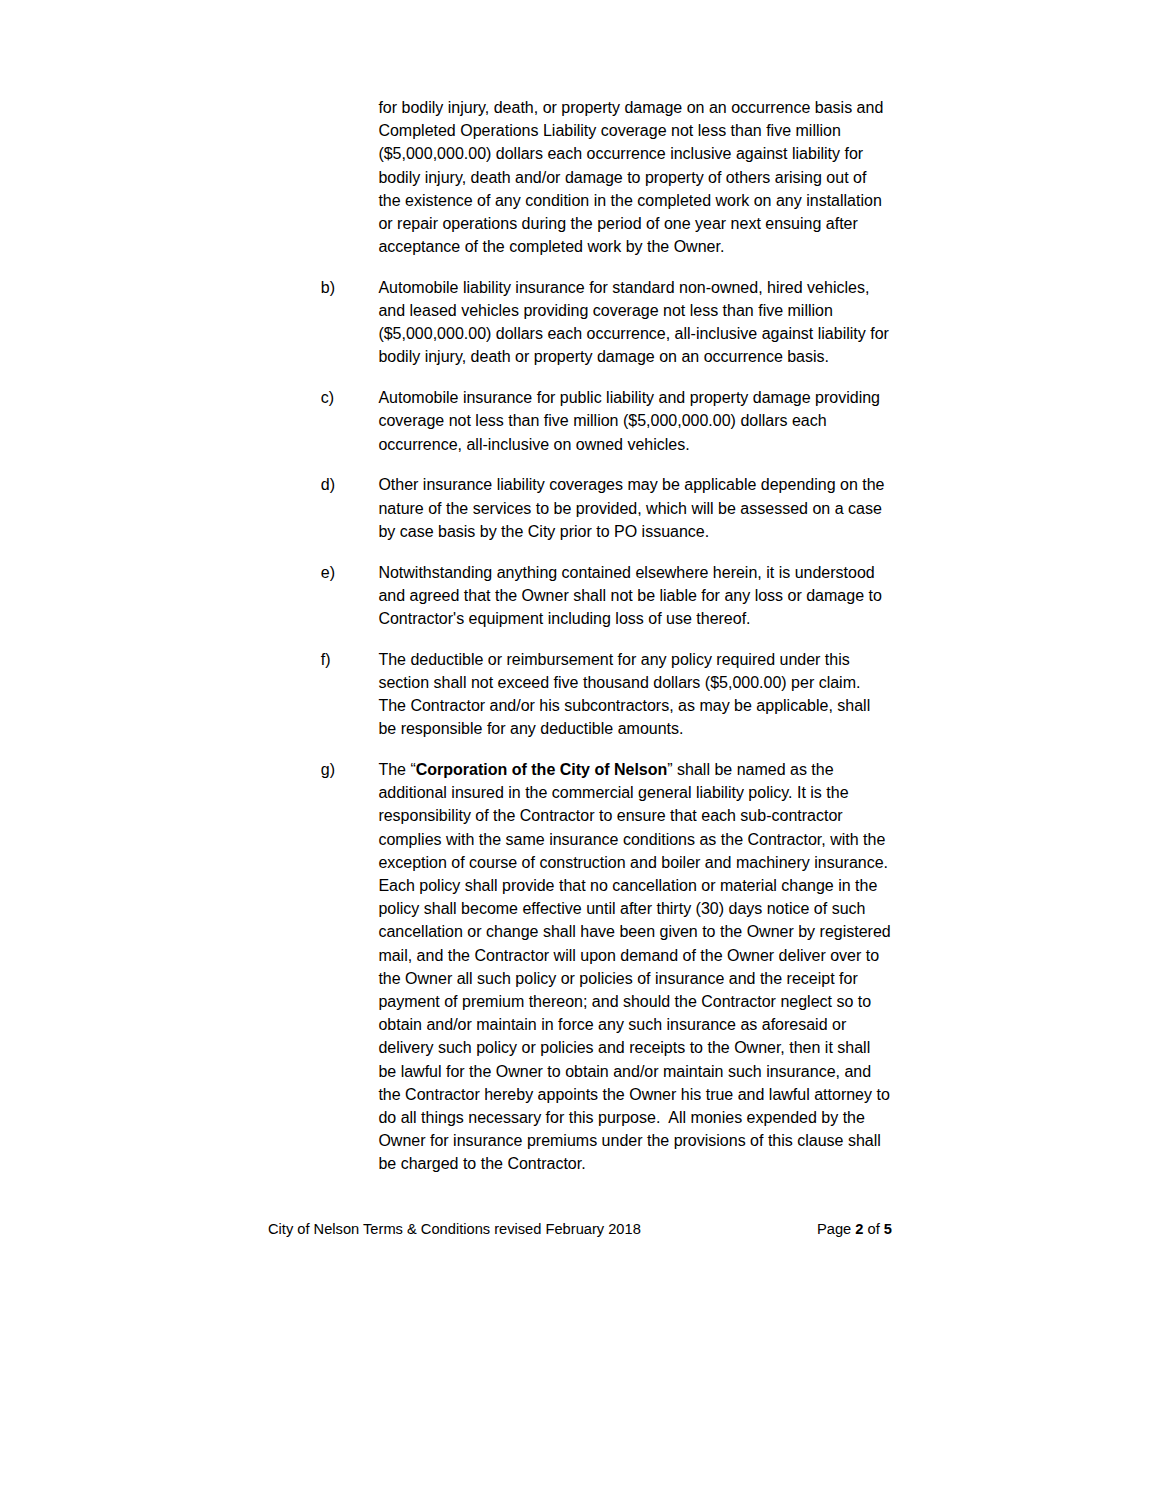for bodily injury, death, or property damage on an occurrence basis and Completed Operations Liability coverage not less than five million ($5,000,000.00) dollars each occurrence inclusive against liability for bodily injury, death and/or damage to property of others arising out of the existence of any condition in the completed work on any installation or repair operations during the period of one year next ensuing after acceptance of the completed work by the Owner.
b) Automobile liability insurance for standard non-owned, hired vehicles, and leased vehicles providing coverage not less than five million ($5,000,000.00) dollars each occurrence, all-inclusive against liability for bodily injury, death or property damage on an occurrence basis.
c) Automobile insurance for public liability and property damage providing coverage not less than five million ($5,000,000.00) dollars each occurrence, all-inclusive on owned vehicles.
d) Other insurance liability coverages may be applicable depending on the nature of the services to be provided, which will be assessed on a case by case basis by the City prior to PO issuance.
e) Notwithstanding anything contained elsewhere herein, it is understood and agreed that the Owner shall not be liable for any loss or damage to Contractor's equipment including loss of use thereof.
f) The deductible or reimbursement for any policy required under this section shall not exceed five thousand dollars ($5,000.00) per claim. The Contractor and/or his subcontractors, as may be applicable, shall be responsible for any deductible amounts.
g) The “Corporation of the City of Nelson” shall be named as the additional insured in the commercial general liability policy. It is the responsibility of the Contractor to ensure that each sub-contractor complies with the same insurance conditions as the Contractor, with the exception of course of construction and boiler and machinery insurance. Each policy shall provide that no cancellation or material change in the policy shall become effective until after thirty (30) days notice of such cancellation or change shall have been given to the Owner by registered mail, and the Contractor will upon demand of the Owner deliver over to the Owner all such policy or policies of insurance and the receipt for payment of premium thereon; and should the Contractor neglect so to obtain and/or maintain in force any such insurance as aforesaid or delivery such policy or policies and receipts to the Owner, then it shall be lawful for the Owner to obtain and/or maintain such insurance, and the Contractor hereby appoints the Owner his true and lawful attorney to do all things necessary for this purpose. All monies expended by the Owner for insurance premiums under the provisions of this clause shall be charged to the Contractor.
City of Nelson Terms & Conditions revised February 2018
Page 2 of 5